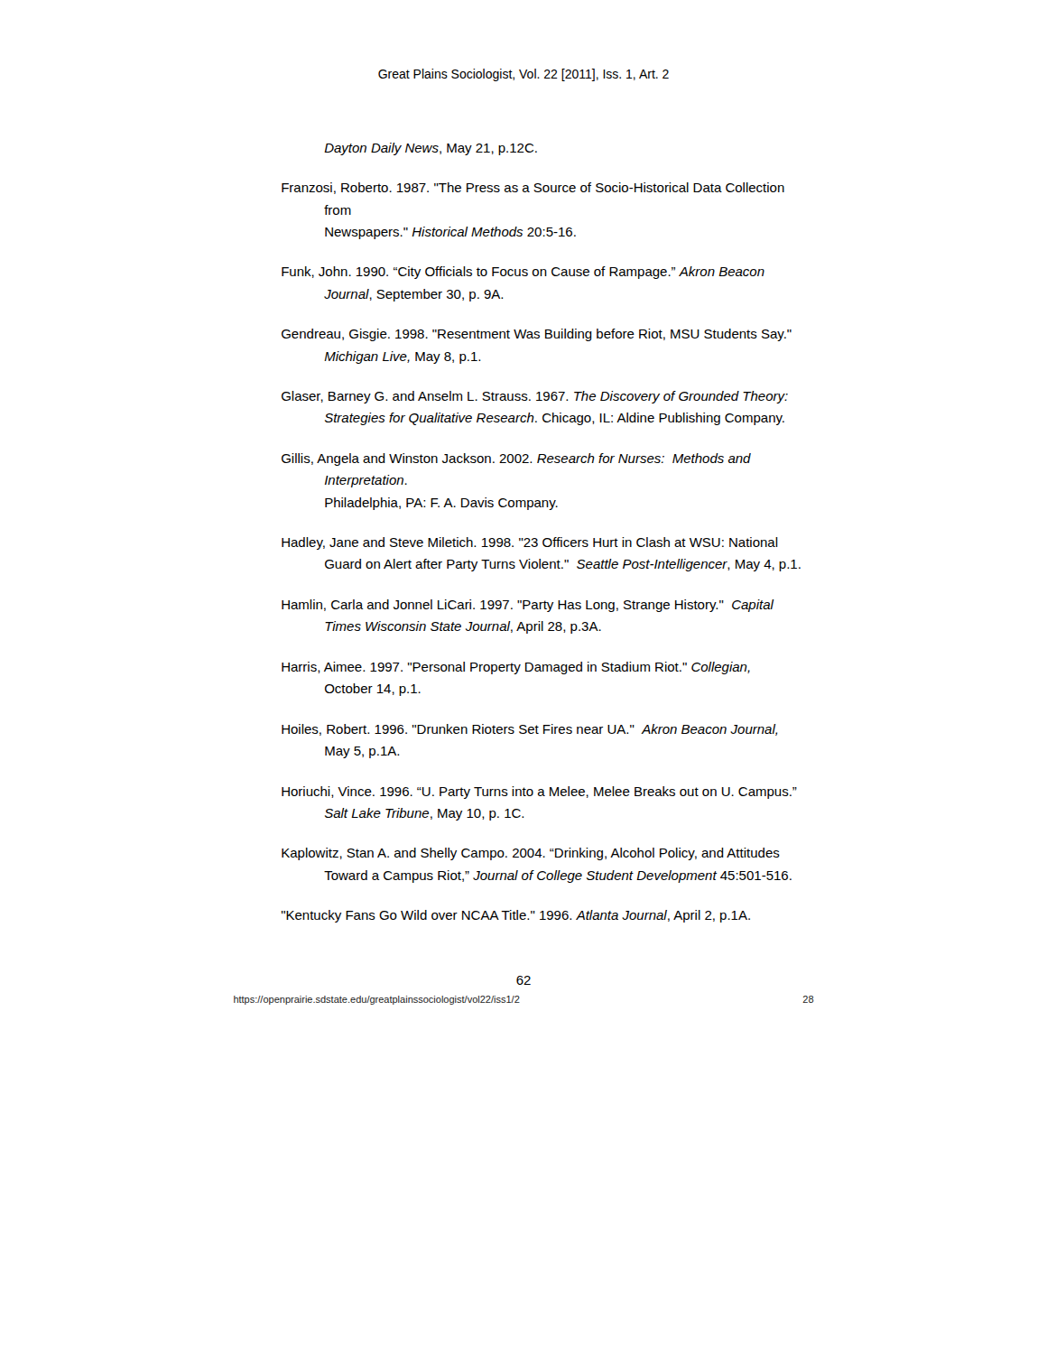Great Plains Sociologist, Vol. 22 [2011], Iss. 1, Art. 2
Dayton Daily News, May 21, p.12C.
Franzosi, Roberto. 1987. "The Press as a Source of Socio-Historical Data Collection from Newspapers." Historical Methods 20:5-16.
Funk, John. 1990. “City Officials to Focus on Cause of Rampage.” Akron Beacon Journal, September 30, p. 9A.
Gendreau, Gisgie. 1998. "Resentment Was Building before Riot, MSU Students Say." Michigan Live, May 8, p.1.
Glaser, Barney G. and Anselm L. Strauss. 1967. The Discovery of Grounded Theory: Strategies for Qualitative Research. Chicago, IL: Aldine Publishing Company.
Gillis, Angela and Winston Jackson. 2002. Research for Nurses: Methods and Interpretation. Philadelphia, PA: F. A. Davis Company.
Hadley, Jane and Steve Miletich. 1998. "23 Officers Hurt in Clash at WSU: National Guard on Alert after Party Turns Violent." Seattle Post-Intelligencer, May 4, p.1.
Hamlin, Carla and Jonnel LiCari. 1997. "Party Has Long, Strange History." Capital Times Wisconsin State Journal, April 28, p.3A.
Harris, Aimee. 1997. "Personal Property Damaged in Stadium Riot." Collegian, October 14, p.1.
Hoiles, Robert. 1996. "Drunken Rioters Set Fires near UA." Akron Beacon Journal, May 5, p.1A.
Horiuchi, Vince. 1996. “U. Party Turns into a Melee, Melee Breaks out on U. Campus.” Salt Lake Tribune, May 10, p. 1C.
Kaplowitz, Stan A. and Shelly Campo. 2004. “Drinking, Alcohol Policy, and Attitudes Toward a Campus Riot,” Journal of College Student Development 45:501-516.
"Kentucky Fans Go Wild over NCAA Title." 1996. Atlanta Journal, April 2, p.1A.
62
https://openprairie.sdstate.edu/greatplainssociologist/vol22/iss1/2 28